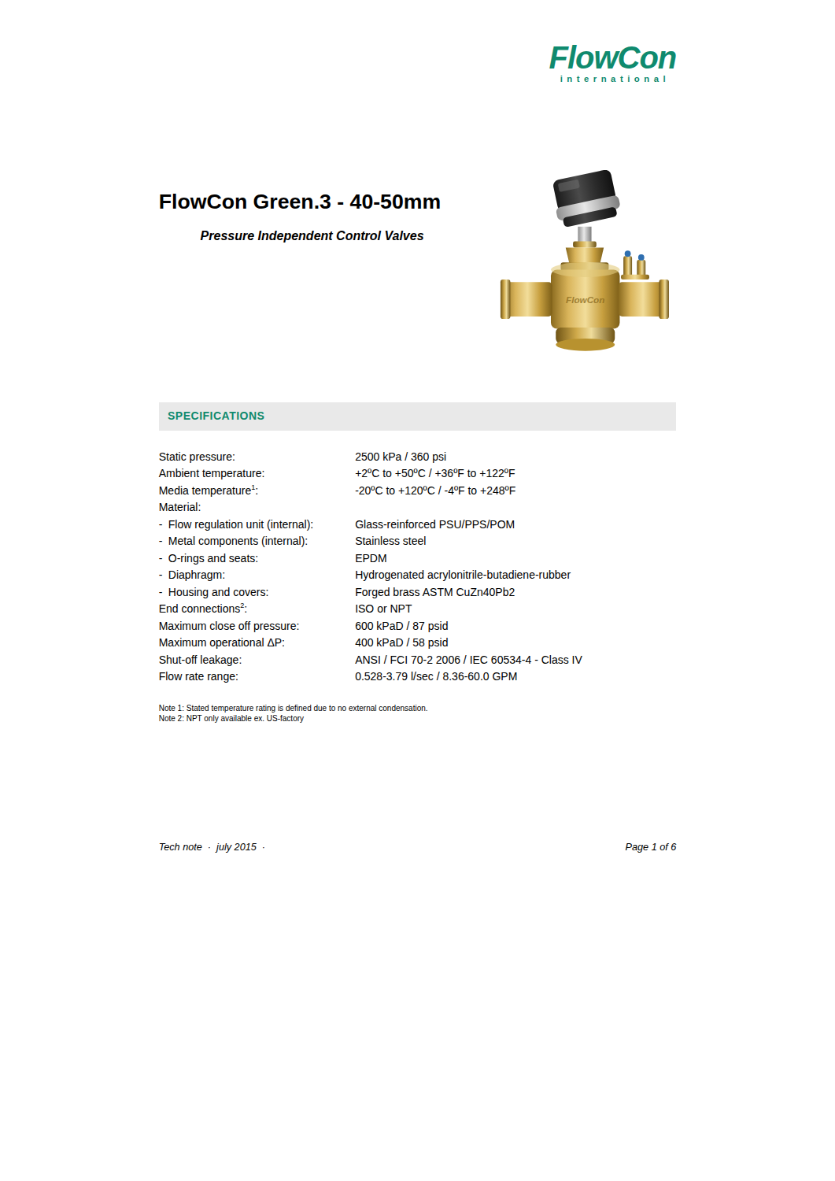FlowCon
international
FlowCon Green.3 - 40-50mm
Pressure Independent Control Valves
FlowCon
SPECIFICATIONS
| Static pressure: | 2500 kPa / 360 psi |
| Ambient temperature: | +2ºC to +50ºC / +36ºF to +122ºF |
| Media temperature 1 : | -20ºC to +120ºC / -4ºF to +248ºF |
| Material: | |
| - Flow regulation unit (internal): | Glass-reinforced PSU/PPS/POM |
| - Metal components (internal): | Stainless steel |
| - O-rings and seats: | EPDM |
| - Diaphragm: | Hydrogenated acrylonitrile-butadiene-rubber |
| - Housing and covers: | Forged brass ASTM CuZn40Pb2 |
| End connections 2 : | ISO or NPT |
| Maximum close off pressure: | 600 kPaD / 87 psid |
| Maximum operational ΔP: | 400 kPaD / 58 psid |
| Shut-off leakage: | ANSI / FCI 70-2 2006 / IEC 60534-4 - Class IV |
| Flow rate range: | 0.528-3.79 l/sec / 8.36-60.0 GPM |
Note 1: Stated temperature rating is defined due to no external condensation.
Note 2: NPT only available ex. US-factory
Tech note · july 2015 · Page 1 of 6